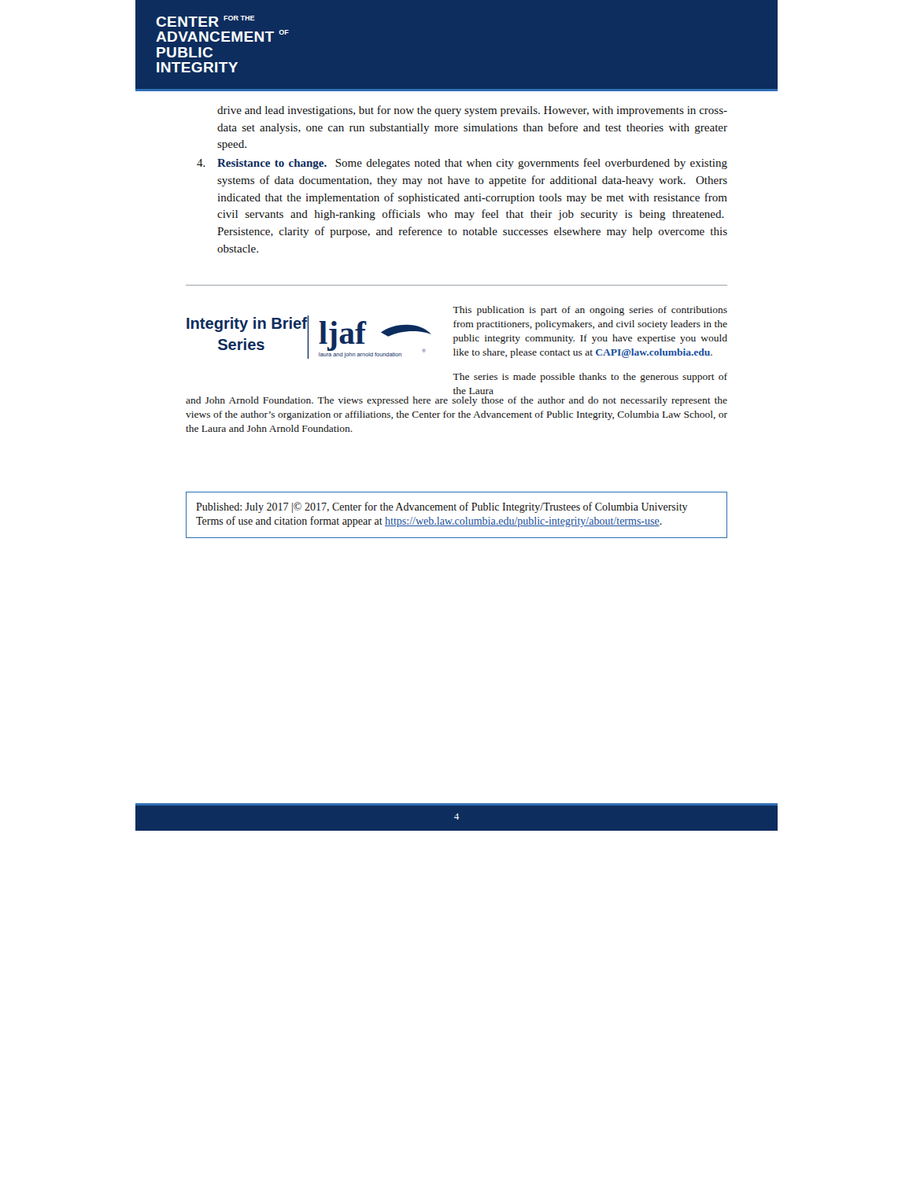Center for the
Advancement of
Public
Integrity
drive and lead investigations, but for now the query system prevails. However, with improvements in cross-data set analysis, one can run substantially more simulations than before and test theories with greater speed.
4. Resistance to change. Some delegates noted that when city governments feel overburdened by existing systems of data documentation, they may not have to appetite for additional data-heavy work. Others indicated that the implementation of sophisticated anti-corruption tools may be met with resistance from civil servants and high-ranking officials who may feel that their job security is being threatened. Persistence, clarity of purpose, and reference to notable successes elsewhere may help overcome this obstacle.
Integrity in Brief Series ljaf laura and john arnold foundation ®
This publication is part of an ongoing series of contributions from practitioners, policymakers, and civil society leaders in the public integrity community. If you have expertise you would like to share, please contact us at CAPI@law.columbia.edu.
The series is made possible thanks to the generous support of the Laura
and John Arnold Foundation. The views expressed here are solely those of the author and do not necessarily represent the views of the author’s organization or affiliations, the Center for the Advancement of Public Integrity, Columbia Law School, or the Laura and John Arnold Foundation.
Published: July 2017 |© 2017, Center for the Advancement of Public Integrity/Trustees of Columbia University
Terms of use and citation format appear at https://web.law.columbia.edu/public-integrity/about/terms-use.
4